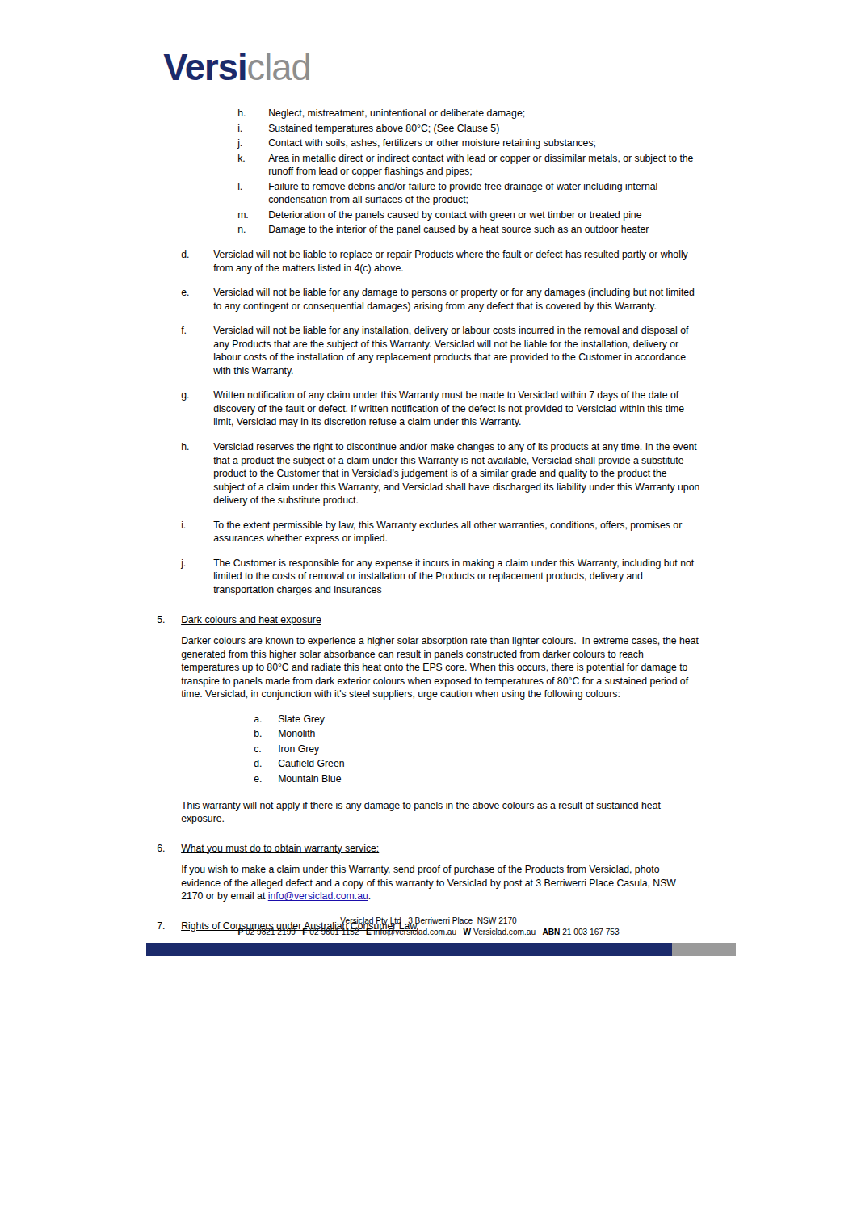Versi clad
h.
Neglect, mistreatment, unintentional or deliberate damage;
i.
Sustained temperatures above 80°C; (See Clause 5)
j.
Contact with soils, ashes, fertilizers or other moisture retaining substances;
k.
Area in metallic direct or indirect contact with lead or copper or dissimilar metals, or subject to the runoff from lead or copper flashings and pipes;
l.
Failure to remove debris and/or failure to provide free drainage of water including internal condensation from all surfaces of the product;
m.
Deterioration of the panels caused by contact with green or wet timber or treated pine
n.
Damage to the interior of the panel caused by a heat source such as an outdoor heater
d.
Versiclad will not be liable to replace or repair Products where the fault or defect has resulted partly or wholly from any of the matters listed in 4(c) above.
e.
Versiclad will not be liable for any damage to persons or property or for any damages (including but not limited to any contingent or consequential damages) arising from any defect that is covered by this Warranty.
f.
Versiclad will not be liable for any installation, delivery or labour costs incurred in the removal and disposal of any Products that are the subject of this Warranty. Versiclad will not be liable for the installation, delivery or labour costs of the installation of any replacement products that are provided to the Customer in accordance with this Warranty.
g.
Written notification of any claim under this Warranty must be made to Versiclad within 7 days of the date of discovery of the fault or defect. If written notification of the defect is not provided to Versiclad within this time limit, Versiclad may in its discretion refuse a claim under this Warranty.
h.
Versiclad reserves the right to discontinue and/or make changes to any of its products at any time. In the event that a product the subject of a claim under this Warranty is not available, Versiclad shall provide a substitute product to the Customer that in Versiclad's judgement is of a similar grade and quality to the product the subject of a claim under this Warranty, and Versiclad shall have discharged its liability under this Warranty upon delivery of the substitute product.
i.
To the extent permissible by law, this Warranty excludes all other warranties, conditions, offers, promises or assurances whether express or implied.
j.
The Customer is responsible for any expense it incurs in making a claim under this Warranty, including but not limited to the costs of removal or installation of the Products or replacement products, delivery and transportation charges and insurances
5.
Dark colours and heat exposure
Darker colours are known to experience a higher solar absorption rate than lighter colours. In extreme cases, the heat generated from this higher solar absorbance can result in panels constructed from darker colours to reach temperatures up to 80°C and radiate this heat onto the EPS core. When this occurs, there is potential for damage to transpire to panels made from dark exterior colours when exposed to temperatures of 80°C for a sustained period of time. Versiclad, in conjunction with it's steel suppliers, urge caution when using the following colours:
a.
Slate Grey
b.
Monolith
c.
Iron Grey
d.
Caufield Green
e.
Mountain Blue
This warranty will not apply if there is any damage to panels in the above colours as a result of sustained heat exposure.
6.
What you must do to obtain warranty service:
If you wish to make a claim under this Warranty, send proof of purchase of the Products from Versiclad, photo evidence of the alleged defect and a copy of this warranty to Versiclad by post at 3 Berriwerri Place Casula, NSW 2170 or by email at info@versiclad.com.au.
7.
Rights of Consumers under Australian Consumer Law
a.
You are regarded as a Consumer for the purposes of the Australian Consumer Law if:
Versiclad Pty Ltd 3 Berriwerri Place NSW 2170
P 02 9821 2199 F 02 9601 1152 E info@versiclad.com.au W Versiclad.com.au ABN 21 003 167 753